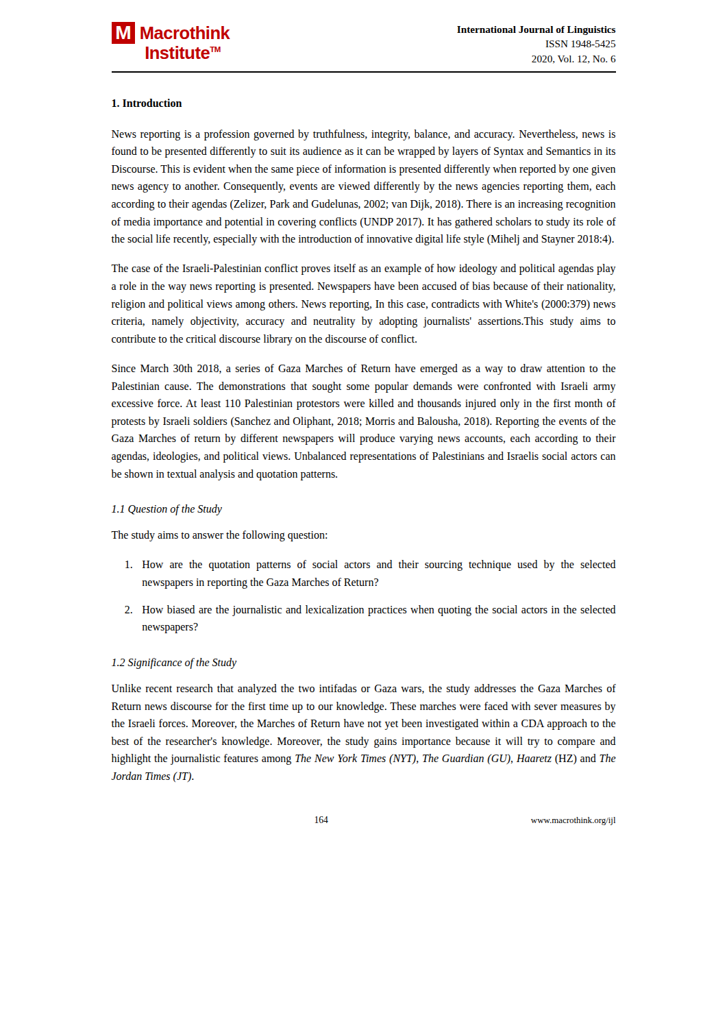MMacrothink
InstituteTM
International Journal of Linguistics
ISSN 1948-5425
2020, Vol. 12, No. 6
1. Introduction
News reporting is a profession governed by truthfulness, integrity, balance, and accuracy. Nevertheless, news is found to be presented differently to suit its audience as it can be wrapped by layers of Syntax and Semantics in its Discourse. This is evident when the same piece of information is presented differently when reported by one given news agency to another. Consequently, events are viewed differently by the news agencies reporting them, each according to their agendas (Zelizer, Park and Gudelunas, 2002; van Dijk, 2018). There is an increasing recognition of media importance and potential in covering conflicts (UNDP 2017). It has gathered scholars to study its role of the social life recently, especially with the introduction of innovative digital life style (Mihelj and Stayner 2018:4).
The case of the Israeli-Palestinian conflict proves itself as an example of how ideology and political agendas play a role in the way news reporting is presented. Newspapers have been accused of bias because of their nationality, religion and political views among others. News reporting, In this case, contradicts with White's (2000:379) news criteria, namely objectivity, accuracy and neutrality by adopting journalists' assertions.This study aims to contribute to the critical discourse library on the discourse of conflict.
Since March 30th 2018, a series of Gaza Marches of Return have emerged as a way to draw attention to the Palestinian cause. The demonstrations that sought some popular demands were confronted with Israeli army excessive force. At least 110 Palestinian protestors were killed and thousands injured only in the first month of protests by Israeli soldiers (Sanchez and Oliphant, 2018; Morris and Balousha, 2018). Reporting the events of the Gaza Marches of return by different newspapers will produce varying news accounts, each according to their agendas, ideologies, and political views. Unbalanced representations of Palestinians and Israelis social actors can be shown in textual analysis and quotation patterns.
1.1 Question of the Study
The study aims to answer the following question:
How are the quotation patterns of social actors and their sourcing technique used by the selected newspapers in reporting the Gaza Marches of Return?
How biased are the journalistic and lexicalization practices when quoting the social actors in the selected newspapers?
1.2 Significance of the Study
Unlike recent research that analyzed the two intifadas or Gaza wars, the study addresses the Gaza Marches of Return news discourse for the first time up to our knowledge. These marches were faced with sever measures by the Israeli forces. Moreover, the Marches of Return have not yet been investigated within a CDA approach to the best of the researcher's knowledge. Moreover, the study gains importance because it will try to compare and highlight the journalistic features among The New York Times (NYT), The Guardian (GU), Haaretz (HZ) and The Jordan Times (JT).
164 www.macrothink.org/ijl